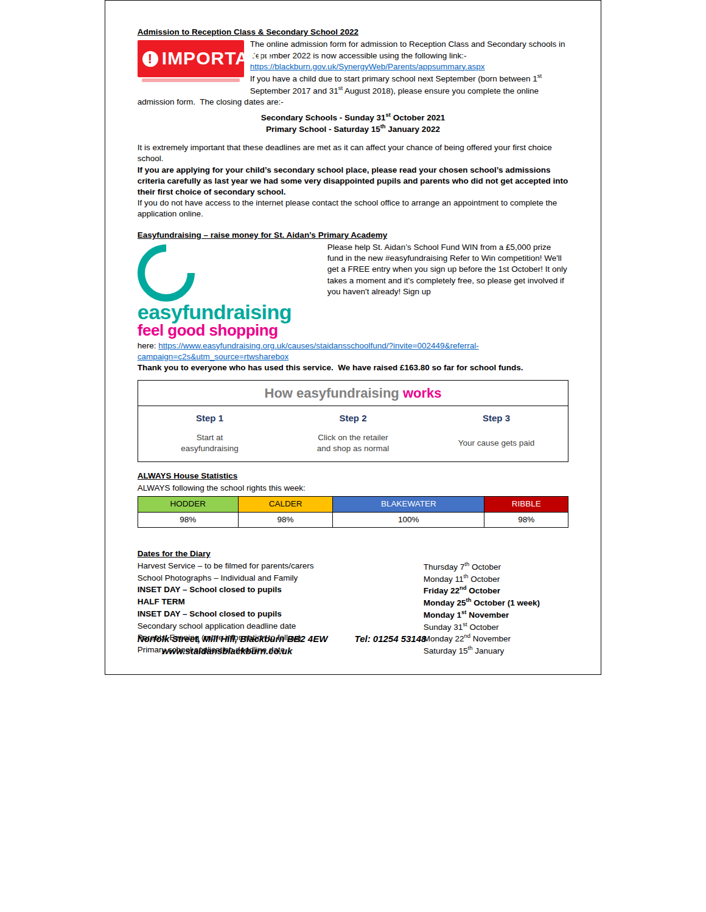Admission to Reception Class & Secondary School 2022
!IMPORTANT
The online admission form for admission to Reception Class and Secondary schools in September 2022 is now accessible using the following link:-
https://blackburn.gov.uk/SynergyWeb/Parents/appsummary.aspx
If you have a child due to start primary school next September (born between 1st September 2017 and 31st August 2018), please ensure you complete the online
admission form. The closing dates are:-
Secondary Schools - Sunday 31st October 2021
Primary School - Saturday 15th January 2022
It is extremely important that these deadlines are met as it can affect your chance of being offered your first choice school.
If you are applying for your child’s secondary school place, please read your chosen school’s admissions criteria carefully as last year we had some very disappointed pupils and parents who did not get accepted into their first choice of secondary school.
If you do not have access to the internet please contact the school office to arrange an appointment to complete the application online.
Easyfundraising – raise money for St. Aidan’s Primary Academy
easyfundraising
feel good shopping
Please help St. Aidan’s School Fund WIN from a £5,000 prize fund in the new #easyfundraising Refer to Win competition! We'll get a FREE entry when you sign up before the 1st October! It only takes a moment and it's completely free, so please get involved if you haven't already! Sign up
here: https://www.easyfundraising.org.uk/causes/staidansschoolfund/?invite=002449&referral-campaign=c2s&utm_source=rtwsharebox
Thank you to everyone who has used this service. We have raised £163.80 so far for school funds.
| How easyfundraising works |
| / Step 1 / Step 2 / Step 3 / / Start at easyfundraising / Click on the retailer and shop as normal / Your cause gets paid / |
ALWAYS House Statistics
ALWAYS following the school rights this week:
| HODDER | CALDER | BLAKEWATER | RIBBLE |
| 98% | 98% | 100% | 98% |
Dates for the Diary
| Harvest Service – to be filmed for parents/carers | Thursday 7 th October |
| School Photographs – Individual and Family | Monday 11 th October |
| INSET DAY – School closed to pupils | Friday 22 nd October |
| HALF TERM | Monday 25 th October (1 week) |
| INSET DAY – School closed to pupils | Monday 1 st November |
| Secondary school application deadline date | Sunday 31 st October |
| Parents’ Evening (more information to follow) | Monday 22 nd November |
| Primary school application deadline date | Saturday 15 th January |
Norfolk Street, Mill Hill, Blackburn BB2 4EW Tel: 01254 53148 www.staidansblackburn.co.uk